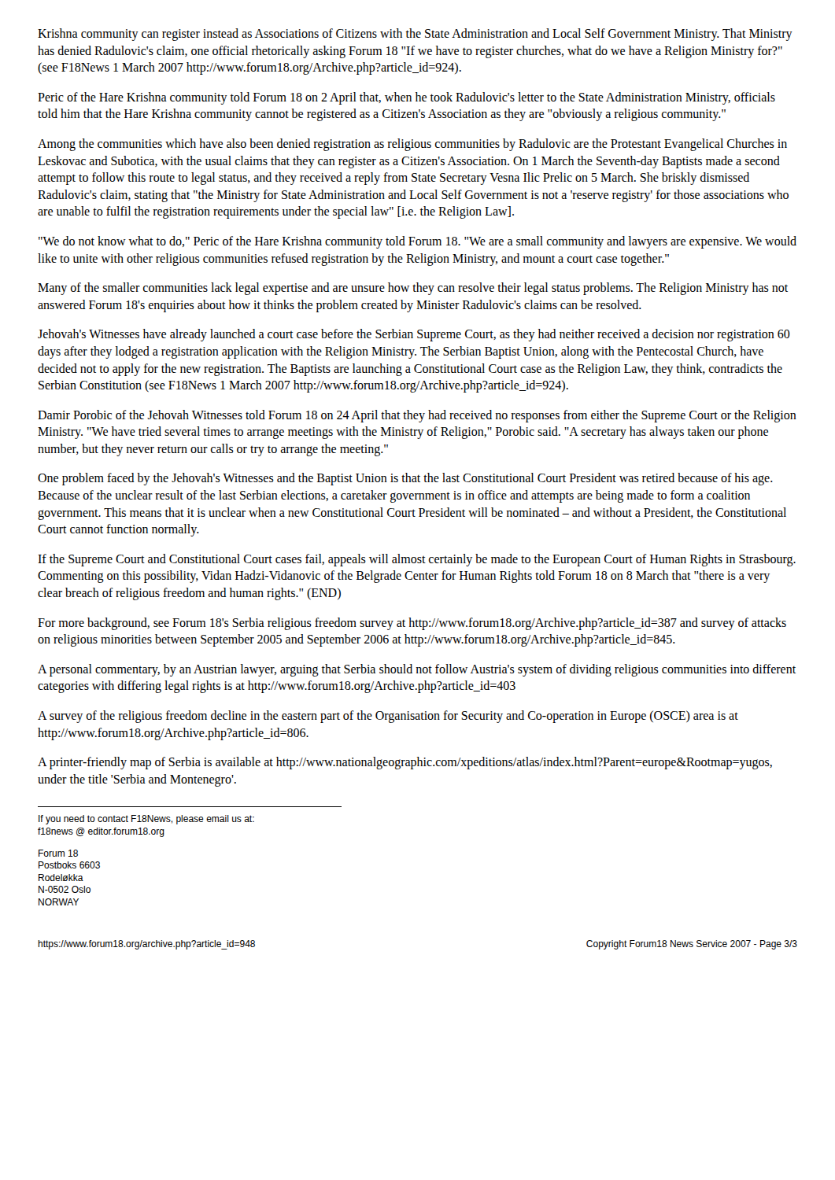Krishna community can register instead as Associations of Citizens with the State Administration and Local Self Government Ministry. That Ministry has denied Radulovic's claim, one official rhetorically asking Forum 18 "If we have to register churches, what do we have a Religion Ministry for?" (see F18News 1 March 2007 http://www.forum18.org/Archive.php?article_id=924).
Peric of the Hare Krishna community told Forum 18 on 2 April that, when he took Radulovic's letter to the State Administration Ministry, officials told him that the Hare Krishna community cannot be registered as a Citizen's Association as they are "obviously a religious community."
Among the communities which have also been denied registration as religious communities by Radulovic are the Protestant Evangelical Churches in Leskovac and Subotica, with the usual claims that they can register as a Citizen's Association. On 1 March the Seventh-day Baptists made a second attempt to follow this route to legal status, and they received a reply from State Secretary Vesna Ilic Prelic on 5 March. She briskly dismissed Radulovic's claim, stating that "the Ministry for State Administration and Local Self Government is not a 'reserve registry' for those associations who are unable to fulfil the registration requirements under the special law" [i.e. the Religion Law].
"We do not know what to do," Peric of the Hare Krishna community told Forum 18. "We are a small community and lawyers are expensive. We would like to unite with other religious communities refused registration by the Religion Ministry, and mount a court case together."
Many of the smaller communities lack legal expertise and are unsure how they can resolve their legal status problems. The Religion Ministry has not answered Forum 18's enquiries about how it thinks the problem created by Minister Radulovic's claims can be resolved.
Jehovah's Witnesses have already launched a court case before the Serbian Supreme Court, as they had neither received a decision nor registration 60 days after they lodged a registration application with the Religion Ministry. The Serbian Baptist Union, along with the Pentecostal Church, have decided not to apply for the new registration. The Baptists are launching a Constitutional Court case as the Religion Law, they think, contradicts the Serbian Constitution (see F18News 1 March 2007 http://www.forum18.org/Archive.php?article_id=924).
Damir Porobic of the Jehovah Witnesses told Forum 18 on 24 April that they had received no responses from either the Supreme Court or the Religion Ministry. "We have tried several times to arrange meetings with the Ministry of Religion," Porobic said. "A secretary has always taken our phone number, but they never return our calls or try to arrange the meeting."
One problem faced by the Jehovah's Witnesses and the Baptist Union is that the last Constitutional Court President was retired because of his age. Because of the unclear result of the last Serbian elections, a caretaker government is in office and attempts are being made to form a coalition government. This means that it is unclear when a new Constitutional Court President will be nominated – and without a President, the Constitutional Court cannot function normally.
If the Supreme Court and Constitutional Court cases fail, appeals will almost certainly be made to the European Court of Human Rights in Strasbourg. Commenting on this possibility, Vidan Hadzi-Vidanovic of the Belgrade Center for Human Rights told Forum 18 on 8 March that "there is a very clear breach of religious freedom and human rights." (END)
For more background, see Forum 18's Serbia religious freedom survey at http://www.forum18.org/Archive.php?article_id=387 and survey of attacks on religious minorities between September 2005 and September 2006 at http://www.forum18.org/Archive.php?article_id=845.
A personal commentary, by an Austrian lawyer, arguing that Serbia should not follow Austria's system of dividing religious communities into different categories with differing legal rights is at http://www.forum18.org/Archive.php?article_id=403
A survey of the religious freedom decline in the eastern part of the Organisation for Security and Co-operation in Europe (OSCE) area is at http://www.forum18.org/Archive.php?article_id=806.
A printer-friendly map of Serbia is available at http://www.nationalgeographic.com/xpeditions/atlas/index.html?Parent=europe&Rootmap=yugos, under the title 'Serbia and Montenegro'.
If you need to contact F18News, please email us at:
f18news @ editor.forum18.org
Forum 18
Postboks 6603
Rodeløkka
N-0502 Oslo
NORWAY
https://www.forum18.org/archive.php?article_id=948
Copyright Forum18 News Service 2007 - Page 3/3